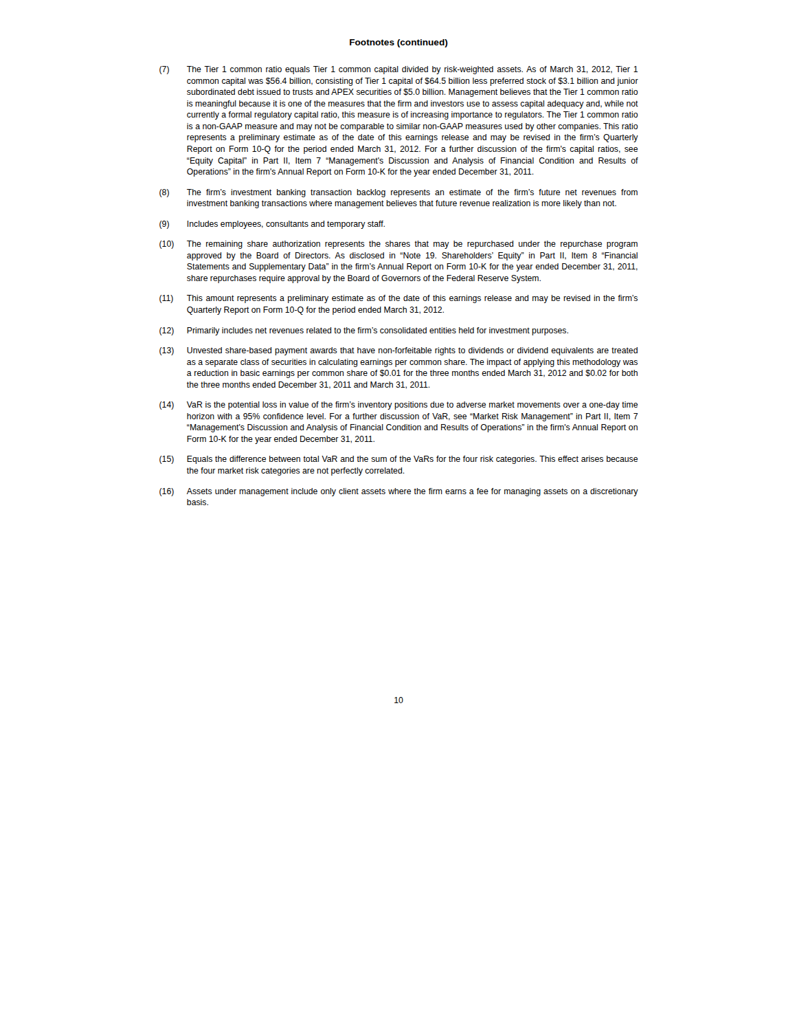Footnotes (continued)
| (7) | The Tier 1 common ratio equals Tier 1 common capital divided by risk-weighted assets. As of March 31, 2012, Tier 1 common capital was $56.4 billion, consisting of Tier 1 capital of $64.5 billion less preferred stock of $3.1 billion and junior subordinated debt issued to trusts and APEX securities of $5.0 billion. Management believes that the Tier 1 common ratio is meaningful because it is one of the measures that the firm and investors use to assess capital adequacy and, while not currently a formal regulatory capital ratio, this measure is of increasing importance to regulators. The Tier 1 common ratio is a non-GAAP measure and may not be comparable to similar non-GAAP measures used by other companies. This ratio represents a preliminary estimate as of the date of this earnings release and may be revised in the firm’s Quarterly Report on Form 10-Q for the period ended March 31, 2012. For a further discussion of the firm's capital ratios, see “Equity Capital” in Part II, Item 7 “Management's Discussion and Analysis of Financial Condition and Results of Operations” in the firm's Annual Report on Form 10-K for the year ended December 31, 2011. |
| (8) | The firm’s investment banking transaction backlog represents an estimate of the firm’s future net revenues from investment banking transactions where management believes that future revenue realization is more likely than not. |
| (9) | Includes employees, consultants and temporary staff. |
| (10) | The remaining share authorization represents the shares that may be repurchased under the repurchase program approved by the Board of Directors. As disclosed in “Note 19. Shareholders’ Equity” in Part II, Item 8 “Financial Statements and Supplementary Data” in the firm’s Annual Report on Form 10-K for the year ended December 31, 2011, share repurchases require approval by the Board of Governors of the Federal Reserve System. |
| (11) | This amount represents a preliminary estimate as of the date of this earnings release and may be revised in the firm’s Quarterly Report on Form 10-Q for the period ended March 31, 2012. |
| (12) | Primarily includes net revenues related to the firm’s consolidated entities held for investment purposes. |
| (13) | Unvested share-based payment awards that have non-forfeitable rights to dividends or dividend equivalents are treated as a separate class of securities in calculating earnings per common share. The impact of applying this methodology was a reduction in basic earnings per common share of $0.01 for the three months ended March 31, 2012 and $0.02 for both the three months ended December 31, 2011 and March 31, 2011. |
| (14) | VaR is the potential loss in value of the firm’s inventory positions due to adverse market movements over a one-day time horizon with a 95% confidence level. For a further discussion of VaR, see “Market Risk Management” in Part II, Item 7 “Management's Discussion and Analysis of Financial Condition and Results of Operations” in the firm's Annual Report on Form 10-K for the year ended December 31, 2011. |
| (15) | Equals the difference between total VaR and the sum of the VaRs for the four risk categories. This effect arises because the four market risk categories are not perfectly correlated. |
| (16) | Assets under management include only client assets where the firm earns a fee for managing assets on a discretionary basis. |
10